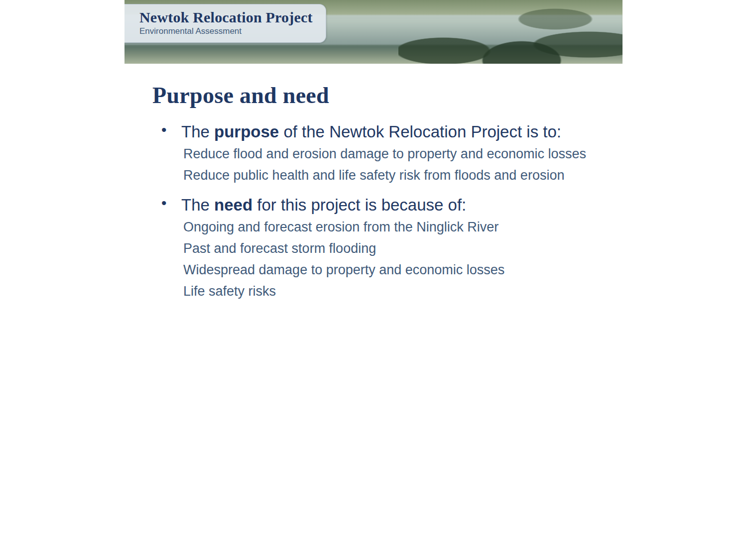Newtok Relocation Project
Environmental Assessment
Purpose and need
The purpose of the Newtok Relocation Project is to:
Reduce flood and erosion damage to property and economic losses
Reduce public health and life safety risk from floods and erosion
The need for this project is because of:
Ongoing and forecast erosion from the Ninglick River
Past and forecast storm flooding
Widespread damage to property and economic losses
Life safety risks